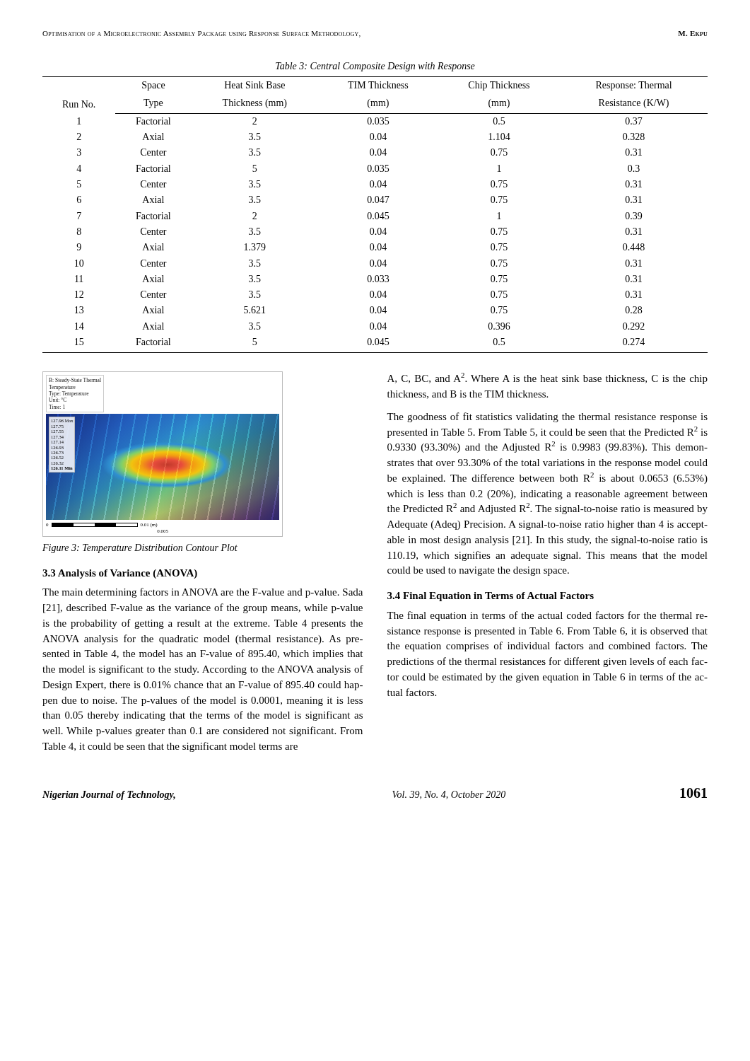Optimisation of a Microelectronic Assembly Package using Response Surface Methodology,
M. Ekpu
Table 3: Central Composite Design with Response
| Run No. | Space | Heat Sink Base | TIM Thickness | Chip Thickness | Response: Thermal |
| --- | --- | --- | --- | --- | --- |
| Type | Thickness (mm) | (mm) | (mm) | Resistance (K/W) |
| 1 | Factorial | 2 | 0.035 | 0.5 | 0.37 |
| 2 | Axial | 3.5 | 0.04 | 1.104 | 0.328 |
| 3 | Center | 3.5 | 0.04 | 0.75 | 0.31 |
| 4 | Factorial | 5 | 0.035 | 1 | 0.3 |
| 5 | Center | 3.5 | 0.04 | 0.75 | 0.31 |
| 6 | Axial | 3.5 | 0.047 | 0.75 | 0.31 |
| 7 | Factorial | 2 | 0.045 | 1 | 0.39 |
| 8 | Center | 3.5 | 0.04 | 0.75 | 0.31 |
| 9 | Axial | 1.379 | 0.04 | 0.75 | 0.448 |
| 10 | Center | 3.5 | 0.04 | 0.75 | 0.31 |
| 11 | Axial | 3.5 | 0.033 | 0.75 | 0.31 |
| 12 | Center | 3.5 | 0.04 | 0.75 | 0.31 |
| 13 | Axial | 5.621 | 0.04 | 0.75 | 0.28 |
| 14 | Axial | 3.5 | 0.04 | 0.396 | 0.292 |
| 15 | Factorial | 5 | 0.045 | 0.5 | 0.274 |
B: Steady-State Thermal
Temperature
Type: Temperature
Unit: °C
Time: 1
127.96 Max
127.75
127.55
127.34
127.14
126.93
126.73
126.52
126.32
126.11 Min
0
0.01 (m)
0.005
Figure 3: Temperature Distribution Contour Plot
3.3 Analysis of Variance (ANOVA)
The main determining factors in ANOVA are the F-value and p-value. Sada [21], described F-value as the variance of the group means, while p-value is the probability of getting a result at the extreme. Table 4 presents the ANOVA analysis for the quadratic model (thermal resistance). As presented in Table 4, the model has an F-value of 895.40, which implies that the model is significant to the study. According to the ANOVA analysis of Design Expert, there is 0.01% chance that an F-value of 895.40 could happen due to noise. The p-values of the model is 0.0001, meaning it is less than 0.05 thereby indicating that the terms of the model is significant as well. While p-values greater than 0.1 are considered not significant. From Table 4, it could be seen that the significant model terms are
A, C, BC, and A2. Where A is the heat sink base thickness, C is the chip thickness, and B is the TIM thickness.
The goodness of fit statistics validating the thermal resistance response is presented in Table 5. From Table 5, it could be seen that the Predicted R2 is 0.9330 (93.30%) and the Adjusted R2 is 0.9983 (99.83%). This demonstrates that over 93.30% of the total variations in the response model could be explained. The difference between both R2 is about 0.0653 (6.53%) which is less than 0.2 (20%), indicating a reasonable agreement between the Predicted R2 and Adjusted R2. The signal-to-noise ratio is measured by Adequate (Adeq) Precision. A signal-to-noise ratio higher than 4 is acceptable in most design analysis [21]. In this study, the signal-to-noise ratio is 110.19, which signifies an adequate signal. This means that the model could be used to navigate the design space.
3.4 Final Equation in Terms of Actual Factors
The final equation in terms of the actual coded factors for the thermal resistance response is presented in Table 6. From Table 6, it is observed that the equation comprises of individual factors and combined factors. The predictions of the thermal resistances for different given levels of each factor could be estimated by the given equation in Table 6 in terms of the actual factors.
Nigerian Journal of Technology,
Vol. 39, No. 4, October 2020
1061